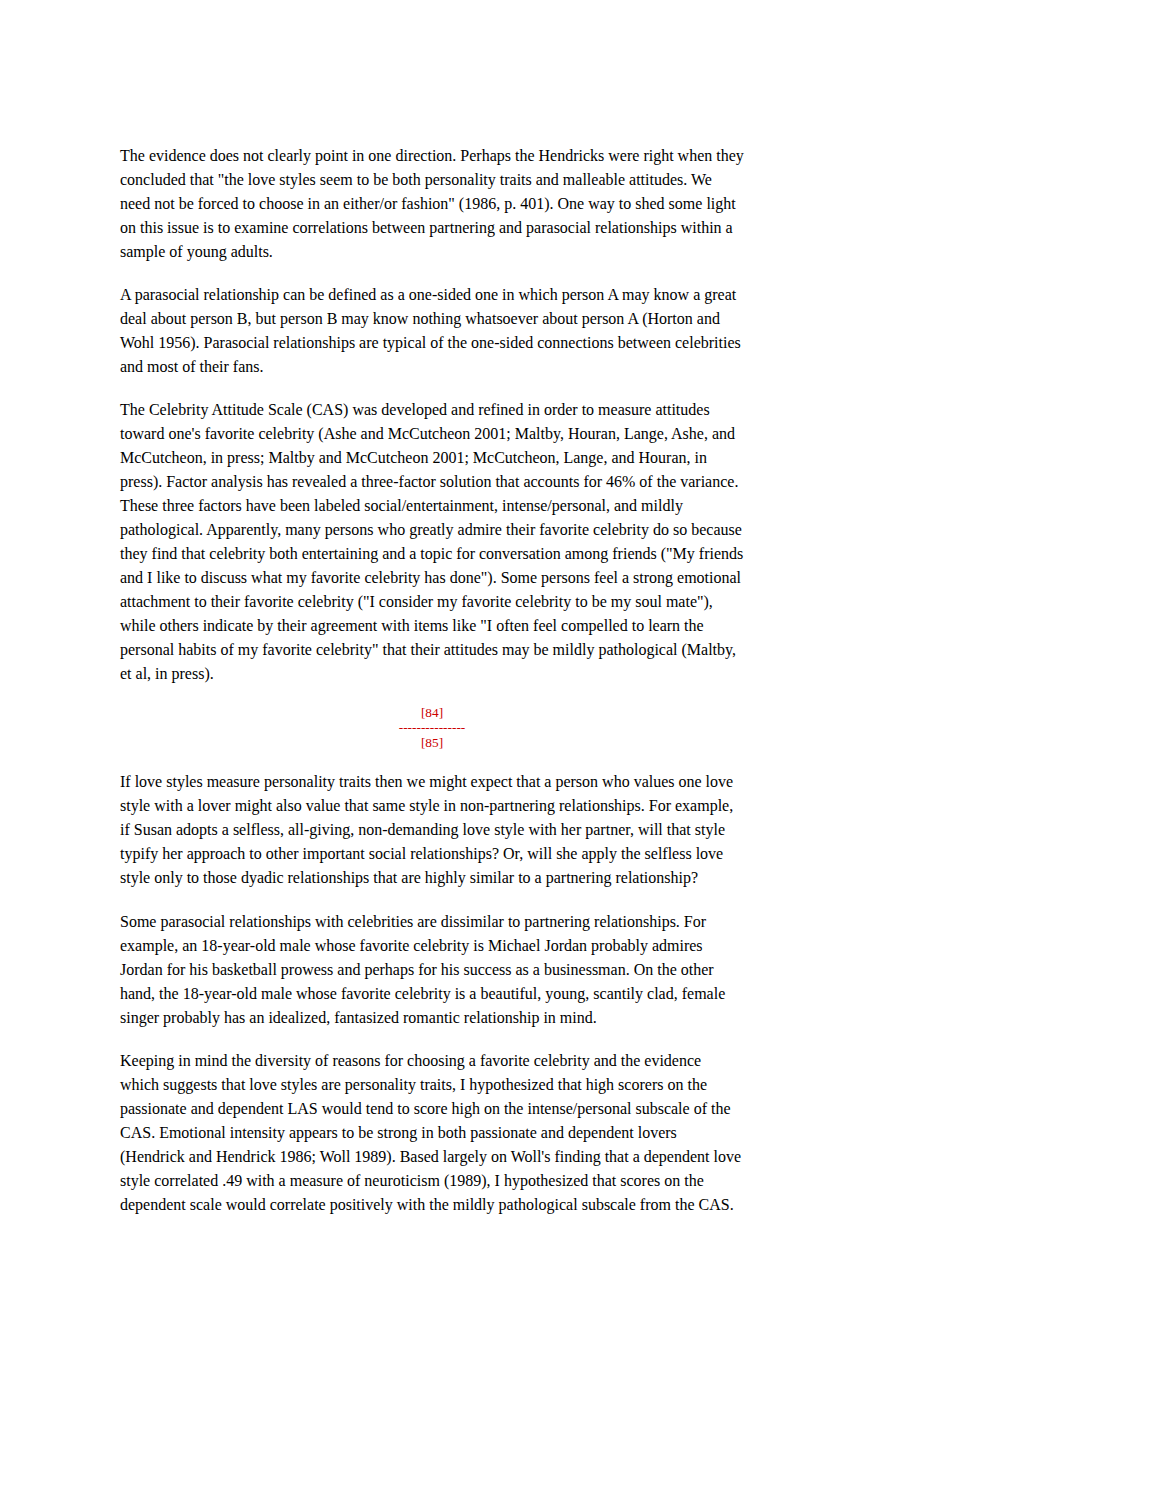The evidence does not clearly point in one direction. Perhaps the Hendricks were right when they concluded that "the love styles seem to be both personality traits and malleable attitudes. We need not be forced to choose in an either/or fashion" (1986, p. 401). One way to shed some light on this issue is to examine correlations between partnering and parasocial relationships within a sample of young adults.
A parasocial relationship can be defined as a one-sided one in which person A may know a great deal about person B, but person B may know nothing whatsoever about person A (Horton and Wohl 1956). Parasocial relationships are typical of the one-sided connections between celebrities and most of their fans.
The Celebrity Attitude Scale (CAS) was developed and refined in order to measure attitudes toward one's favorite celebrity (Ashe and McCutcheon 2001; Maltby, Houran, Lange, Ashe, and McCutcheon, in press; Maltby and McCutcheon 2001; McCutcheon, Lange, and Houran, in press). Factor analysis has revealed a three-factor solution that accounts for 46% of the variance. These three factors have been labeled social/entertainment, intense/personal, and mildly pathological. Apparently, many persons who greatly admire their favorite celebrity do so because they find that celebrity both entertaining and a topic for conversation among friends ("My friends and I like to discuss what my favorite celebrity has done"). Some persons feel a strong emotional attachment to their favorite celebrity ("I consider my favorite celebrity to be my soul mate"), while others indicate by their agreement with items like "I often feel compelled to learn the personal habits of my favorite celebrity" that their attitudes may be mildly pathological (Maltby, et al, in press).
[84]
---------------
[85]
If love styles measure personality traits then we might expect that a person who values one love style with a lover might also value that same style in non-partnering relationships. For example, if Susan adopts a selfless, all-giving, non-demanding love style with her partner, will that style typify her approach to other important social relationships? Or, will she apply the selfless love style only to those dyadic relationships that are highly similar to a partnering relationship?
Some parasocial relationships with celebrities are dissimilar to partnering relationships. For example, an 18-year-old male whose favorite celebrity is Michael Jordan probably admires Jordan for his basketball prowess and perhaps for his success as a businessman. On the other hand, the 18-year-old male whose favorite celebrity is a beautiful, young, scantily clad, female singer probably has an idealized, fantasized romantic relationship in mind.
Keeping in mind the diversity of reasons for choosing a favorite celebrity and the evidence which suggests that love styles are personality traits, I hypothesized that high scorers on the passionate and dependent LAS would tend to score high on the intense/personal subscale of the CAS. Emotional intensity appears to be strong in both passionate and dependent lovers (Hendrick and Hendrick 1986; Woll 1989). Based largely on Woll's finding that a dependent love style correlated .49 with a measure of neuroticism (1989), I hypothesized that scores on the dependent scale would correlate positively with the mildly pathological subscale from the CAS.